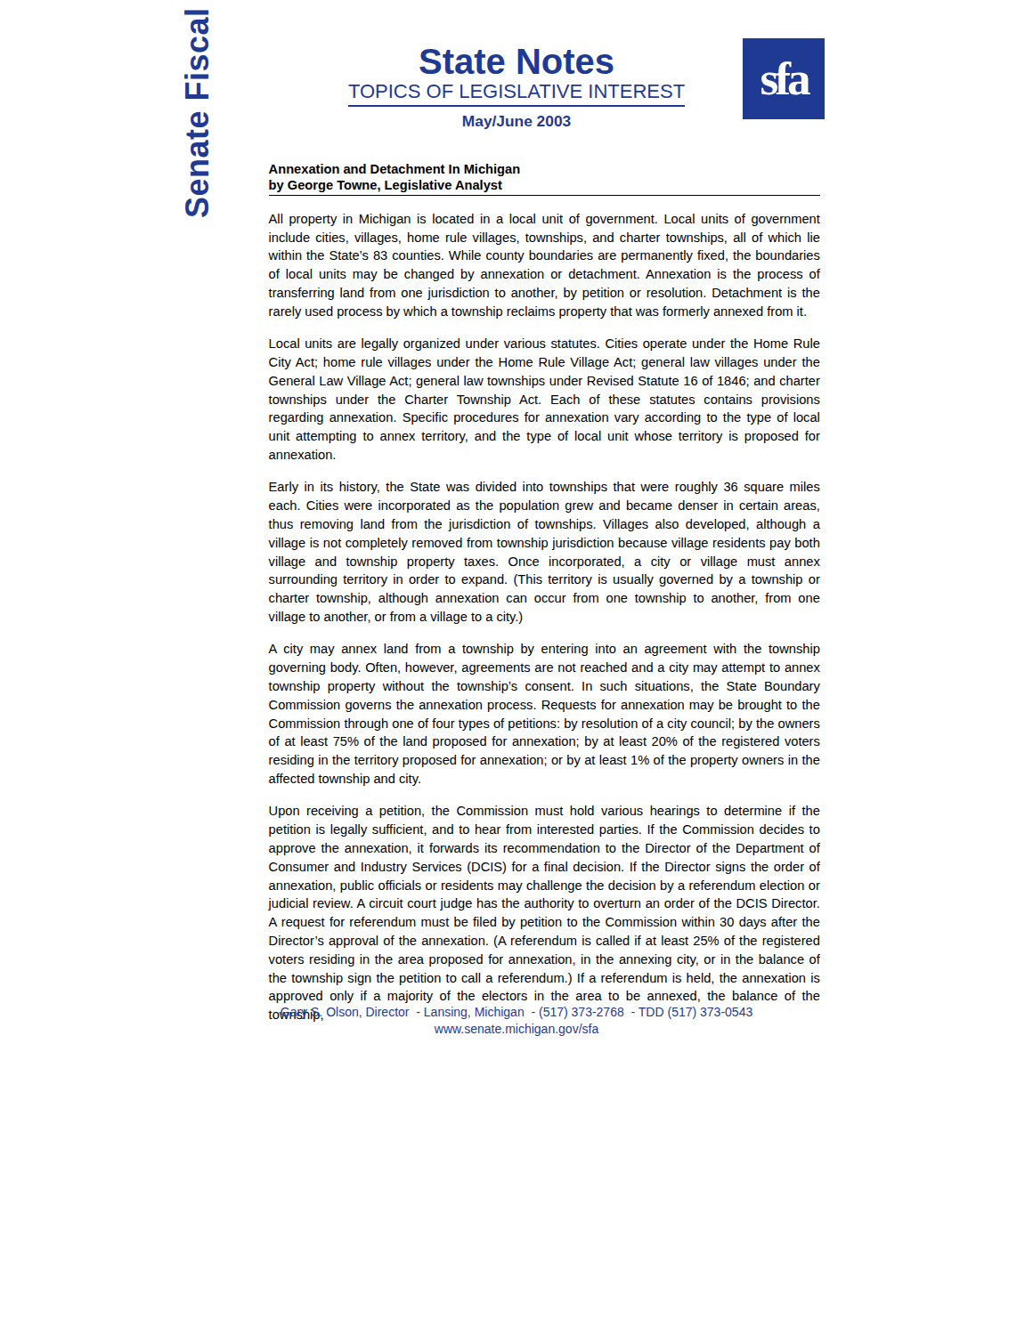Senate Fiscal Agency
sfa
State Notes
TOPICS OF LEGISLATIVE INTEREST
May/June 2003
Annexation and Detachment In Michigan
by George Towne, Legislative Analyst
All property in Michigan is located in a local unit of government. Local units of government include cities, villages, home rule villages, townships, and charter townships, all of which lie within the State’s 83 counties. While county boundaries are permanently fixed, the boundaries of local units may be changed by annexation or detachment. Annexation is the process of transferring land from one jurisdiction to another, by petition or resolution. Detachment is the rarely used process by which a township reclaims property that was formerly annexed from it.
Local units are legally organized under various statutes. Cities operate under the Home Rule City Act; home rule villages under the Home Rule Village Act; general law villages under the General Law Village Act; general law townships under Revised Statute 16 of 1846; and charter townships under the Charter Township Act. Each of these statutes contains provisions regarding annexation. Specific procedures for annexation vary according to the type of local unit attempting to annex territory, and the type of local unit whose territory is proposed for annexation.
Early in its history, the State was divided into townships that were roughly 36 square miles each. Cities were incorporated as the population grew and became denser in certain areas, thus removing land from the jurisdiction of townships. Villages also developed, although a village is not completely removed from township jurisdiction because village residents pay both village and township property taxes. Once incorporated, a city or village must annex surrounding territory in order to expand. (This territory is usually governed by a township or charter township, although annexation can occur from one township to another, from one village to another, or from a village to a city.)
A city may annex land from a township by entering into an agreement with the township governing body. Often, however, agreements are not reached and a city may attempt to annex township property without the township’s consent. In such situations, the State Boundary Commission governs the annexation process. Requests for annexation may be brought to the Commission through one of four types of petitions: by resolution of a city council; by the owners of at least 75% of the land proposed for annexation; by at least 20% of the registered voters residing in the territory proposed for annexation; or by at least 1% of the property owners in the affected township and city.
Upon receiving a petition, the Commission must hold various hearings to determine if the petition is legally sufficient, and to hear from interested parties. If the Commission decides to approve the annexation, it forwards its recommendation to the Director of the Department of Consumer and Industry Services (DCIS) for a final decision. If the Director signs the order of annexation, public officials or residents may challenge the decision by a referendum election or judicial review. A circuit court judge has the authority to overturn an order of the DCIS Director. A request for referendum must be filed by petition to the Commission within 30 days after the Director’s approval of the annexation. (A referendum is called if at least 25% of the registered voters residing in the area proposed for annexation, in the annexing city, or in the balance of the township sign the petition to call a referendum.) If a referendum is held, the annexation is approved only if a majority of the electors in the area to be annexed, the balance of the township,
Gary S. Olson, Director - Lansing, Michigan - (517) 373-2768 - TDD (517) 373-0543
www.senate.michigan.gov/sfa